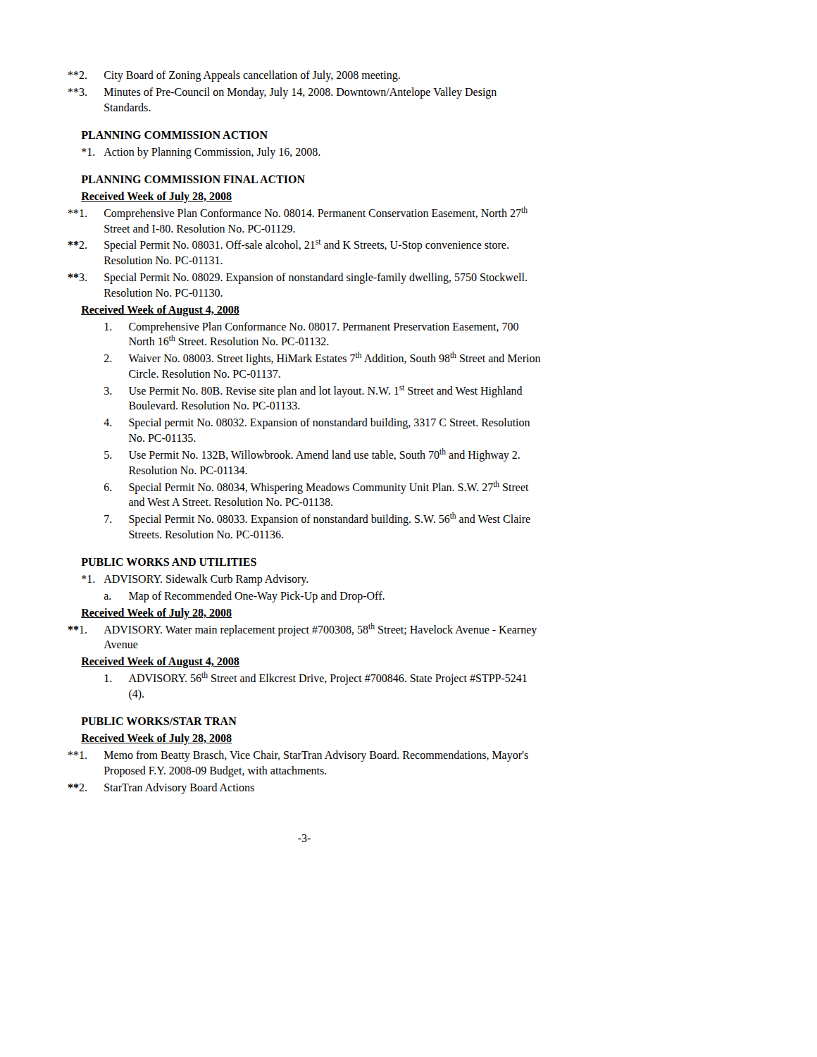**2.
City Board of Zoning Appeals cancellation of July, 2008 meeting.
**3.
Minutes of Pre-Council on Monday, July 14, 2008. Downtown/Antelope Valley Design Standards.
PLANNING COMMISSION ACTION
*1.
Action by Planning Commission, July 16, 2008.
PLANNING COMMISSION FINAL ACTION
Received Week of July 28, 2008
**1.
Comprehensive Plan Conformance No. 08014. Permanent Conservation Easement, North 27th Street and I-80. Resolution No. PC-01129.
**2.
Special Permit No. 08031. Off-sale alcohol, 21st and K Streets, U-Stop convenience store. Resolution No. PC-01131.
**3.
Special Permit No. 08029. Expansion of nonstandard single-family dwelling, 5750 Stockwell. Resolution No. PC-01130.
Received Week of August 4, 2008
1.
Comprehensive Plan Conformance No. 08017. Permanent Preservation Easement, 700 North 16th Street. Resolution No. PC-01132.
2.
Waiver No. 08003. Street lights, HiMark Estates 7th Addition, South 98th Street and Merion Circle. Resolution No. PC-01137.
3.
Use Permit No. 80B. Revise site plan and lot layout. N.W. 1st Street and West Highland Boulevard. Resolution No. PC-01133.
4.
Special permit No. 08032. Expansion of nonstandard building, 3317 C Street. Resolution No. PC-01135.
5.
Use Permit No. 132B, Willowbrook. Amend land use table, South 70th and Highway 2. Resolution No. PC-01134.
6.
Special Permit No. 08034, Whispering Meadows Community Unit Plan. S.W. 27th Street and West A Street. Resolution No. PC-01138.
7.
Special Permit No. 08033. Expansion of nonstandard building. S.W. 56th and West Claire Streets. Resolution No. PC-01136.
PUBLIC WORKS AND UTILITIES
*1.
ADVISORY. Sidewalk Curb Ramp Advisory.
a.
Map of Recommended One-Way Pick-Up and Drop-Off.
Received Week of July 28, 2008
**1.
ADVISORY. Water main replacement project #700308, 58th Street; Havelock Avenue - Kearney Avenue
Received Week of August 4, 2008
1.
ADVISORY. 56th Street and Elkcrest Drive, Project #700846. State Project #STPP-5241 (4).
PUBLIC WORKS/STAR TRAN
Received Week of July 28, 2008
**1.
Memo from Beatty Brasch, Vice Chair, StarTran Advisory Board. Recommendations, Mayor's Proposed F.Y. 2008-09 Budget, with attachments.
**2.
StarTran Advisory Board Actions
-3-